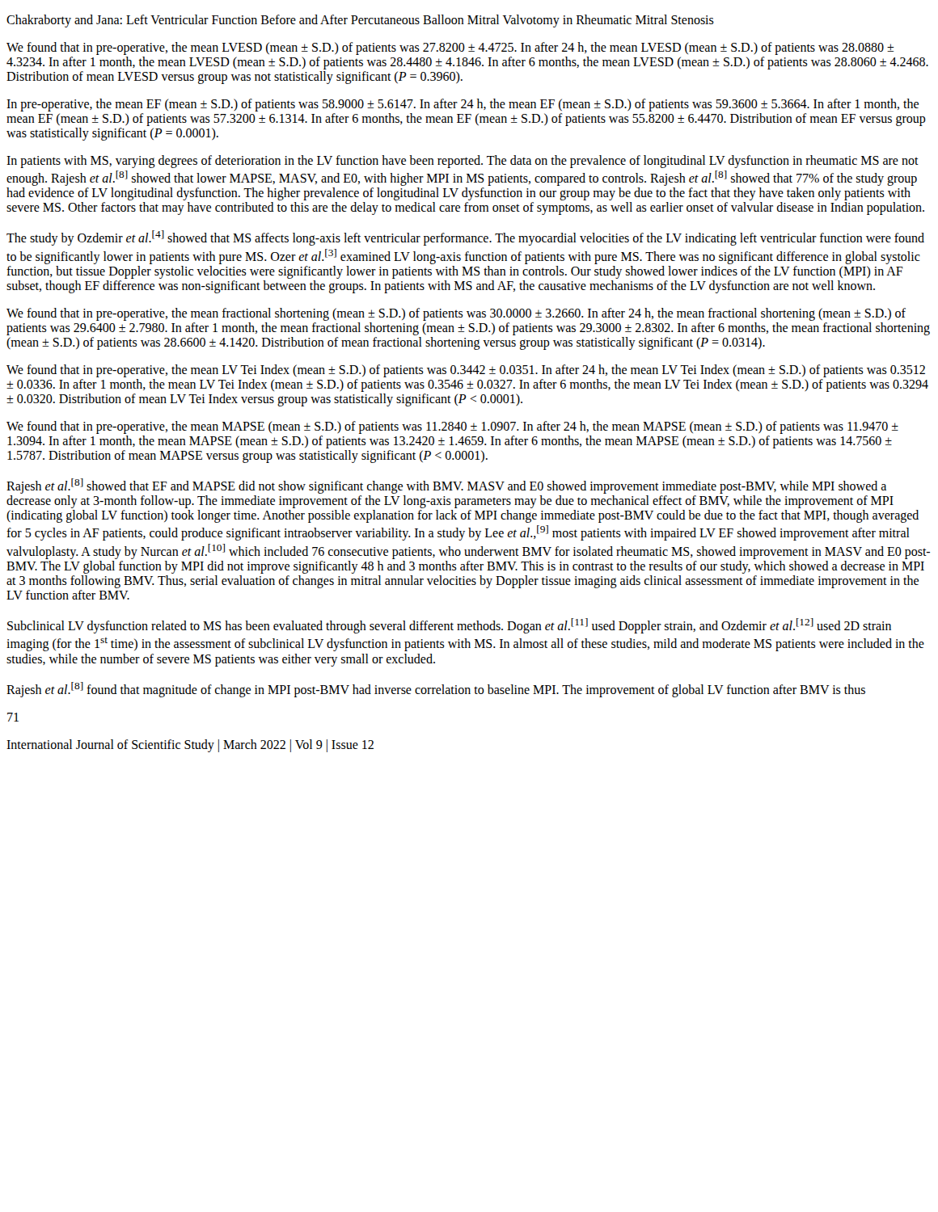Chakraborty and Jana: Left Ventricular Function Before and After Percutaneous Balloon Mitral Valvotomy in Rheumatic Mitral Stenosis
We found that in pre-operative, the mean LVESD (mean ± S.D.) of patients was 27.8200 ± 4.4725. In after 24 h, the mean LVESD (mean ± S.D.) of patients was 28.0880 ± 4.3234. In after 1 month, the mean LVESD (mean ± S.D.) of patients was 28.4480 ± 4.1846. In after 6 months, the mean LVESD (mean ± S.D.) of patients was 28.8060 ± 4.2468. Distribution of mean LVESD versus group was not statistically significant (P = 0.3960).
In pre-operative, the mean EF (mean ± S.D.) of patients was 58.9000 ± 5.6147. In after 24 h, the mean EF (mean ± S.D.) of patients was 59.3600 ± 5.3664. In after 1 month, the mean EF (mean ± S.D.) of patients was 57.3200 ± 6.1314. In after 6 months, the mean EF (mean ± S.D.) of patients was 55.8200 ± 6.4470. Distribution of mean EF versus group was statistically significant (P = 0.0001).
In patients with MS, varying degrees of deterioration in the LV function have been reported. The data on the prevalence of longitudinal LV dysfunction in rheumatic MS are not enough. Rajesh et al.[8] showed that lower MAPSE, MASV, and E0, with higher MPI in MS patients, compared to controls. Rajesh et al.[8] showed that 77% of the study group had evidence of LV longitudinal dysfunction. The higher prevalence of longitudinal LV dysfunction in our group may be due to the fact that they have taken only patients with severe MS. Other factors that may have contributed to this are the delay to medical care from onset of symptoms, as well as earlier onset of valvular disease in Indian population.
The study by Ozdemir et al.[4] showed that MS affects long-axis left ventricular performance. The myocardial velocities of the LV indicating left ventricular function were found to be significantly lower in patients with pure MS. Ozer et al.[3] examined LV long-axis function of patients with pure MS. There was no significant difference in global systolic function, but tissue Doppler systolic velocities were significantly lower in patients with MS than in controls. Our study showed lower indices of the LV function (MPI) in AF subset, though EF difference was non-significant between the groups. In patients with MS and AF, the causative mechanisms of the LV dysfunction are not well known.
We found that in pre-operative, the mean fractional shortening (mean ± S.D.) of patients was 30.0000 ± 3.2660. In after 24 h, the mean fractional shortening (mean ± S.D.) of patients was 29.6400 ± 2.7980. In after 1 month, the mean fractional shortening (mean ± S.D.) of patients was 29.3000 ± 2.8302. In after 6 months, the mean fractional shortening (mean ± S.D.) of patients was 28.6600 ± 4.1420. Distribution of mean fractional shortening versus group was statistically significant (P = 0.0314).
We found that in pre-operative, the mean LV Tei Index (mean ± S.D.) of patients was 0.3442 ± 0.0351. In after 24 h, the mean LV Tei Index (mean ± S.D.) of patients was 0.3512 ± 0.0336. In after 1 month, the mean LV Tei Index (mean ± S.D.) of patients was 0.3546 ± 0.0327. In after 6 months, the mean LV Tei Index (mean ± S.D.) of patients was 0.3294 ± 0.0320. Distribution of mean LV Tei Index versus group was statistically significant (P < 0.0001).
We found that in pre-operative, the mean MAPSE (mean ± S.D.) of patients was 11.2840 ± 1.0907. In after 24 h, the mean MAPSE (mean ± S.D.) of patients was 11.9470 ± 1.3094. In after 1 month, the mean MAPSE (mean ± S.D.) of patients was 13.2420 ± 1.4659. In after 6 months, the mean MAPSE (mean ± S.D.) of patients was 14.7560 ± 1.5787. Distribution of mean MAPSE versus group was statistically significant (P < 0.0001).
Rajesh et al.[8] showed that EF and MAPSE did not show significant change with BMV. MASV and E0 showed improvement immediate post-BMV, while MPI showed a decrease only at 3-month follow-up. The immediate improvement of the LV long-axis parameters may be due to mechanical effect of BMV, while the improvement of MPI (indicating global LV function) took longer time. Another possible explanation for lack of MPI change immediate post-BMV could be due to the fact that MPI, though averaged for 5 cycles in AF patients, could produce significant intraobserver variability. In a study by Lee et al.,[9] most patients with impaired LV EF showed improvement after mitral valvuloplasty. A study by Nurcan et al.[10] which included 76 consecutive patients, who underwent BMV for isolated rheumatic MS, showed improvement in MASV and E0 post-BMV. The LV global function by MPI did not improve significantly 48 h and 3 months after BMV. This is in contrast to the results of our study, which showed a decrease in MPI at 3 months following BMV. Thus, serial evaluation of changes in mitral annular velocities by Doppler tissue imaging aids clinical assessment of immediate improvement in the LV function after BMV.
Subclinical LV dysfunction related to MS has been evaluated through several different methods. Dogan et al.[11] used Doppler strain, and Ozdemir et al.[12] used 2D strain imaging (for the 1st time) in the assessment of subclinical LV dysfunction in patients with MS. In almost all of these studies, mild and moderate MS patients were included in the studies, while the number of severe MS patients was either very small or excluded.
Rajesh et al.[8] found that magnitude of change in MPI post-BMV had inverse correlation to baseline MPI. The improvement of global LV function after BMV is thus
71
International Journal of Scientific Study | March 2022 | Vol 9 | Issue 12